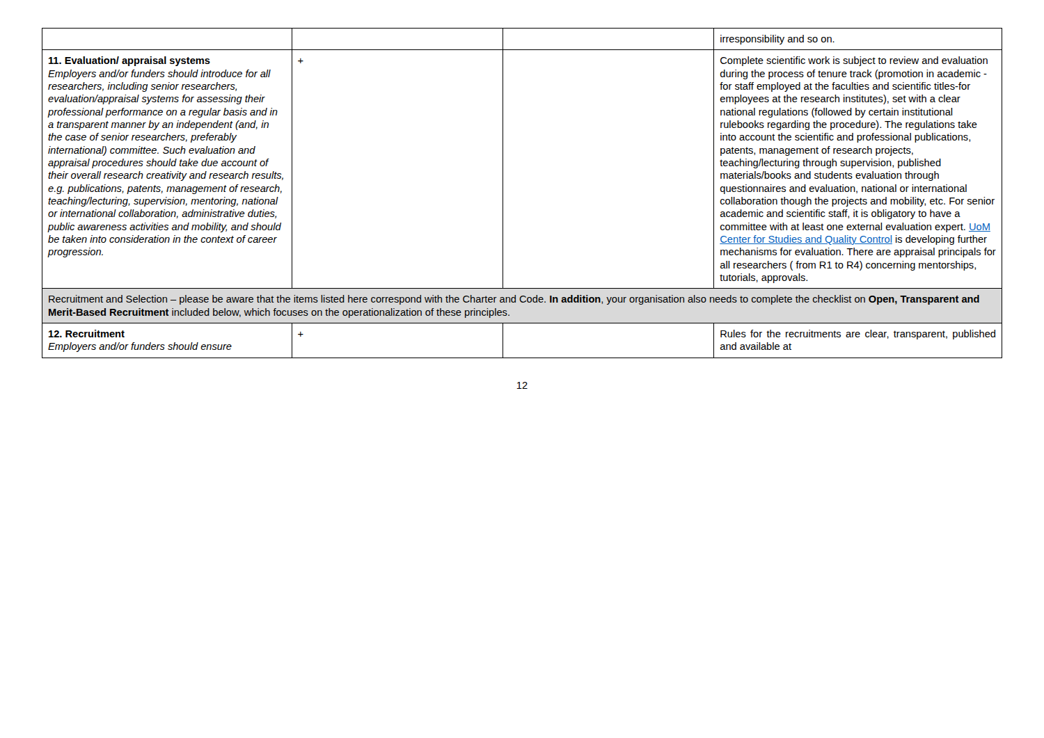| | | | irresponsibility and so on. |
| 11. Evaluation/ appraisal systems Employers and/or funders should introduce for all researchers, including senior researchers, evaluation/appraisal systems for assessing their professional performance on a regular basis and in a transparent manner by an independent (and, in the case of senior researchers, preferably international) committee. Such evaluation and appraisal procedures should take due account of their overall research creativity and research results, e.g. publications, patents, management of research, teaching/lecturing, supervision, mentoring, national or international collaboration, administrative duties, public awareness activities and mobility, and should be taken into consideration in the context of career progression. | + | | Complete scientific work is subject to review and evaluation during the process of tenure track (promotion in academic -for staff employed at the faculties and scientific titles-for employees at the research institutes), set with a clear national regulations (followed by certain institutional rulebooks regarding the procedure). The regulations take into account the scientific and professional publications, patents, management of research projects, teaching/lecturing through supervision, published materials/books and students evaluation through questionnaires and evaluation, national or international collaboration though the projects and mobility, etc. For senior academic and scientific staff, it is obligatory to have a committee with at least one external evaluation expert. UoM Center for Studies and Quality Control is developing further mechanisms for evaluation. There are appraisal principals for all researchers ( from R1 to R4) concerning mentorships, tutorials, approvals. |
| Recruitment and Selection – please be aware that the items listed here correspond with the Charter and Code. In addition , your organisation also needs to complete the checklist on Open, Transparent and Merit-Based Recruitment included below, which focuses on the operationalization of these principles. |
| 12. Recruitment Employers and/or funders should ensure | + | | Rules for the recruitments are clear, transparent, published and available at |
12